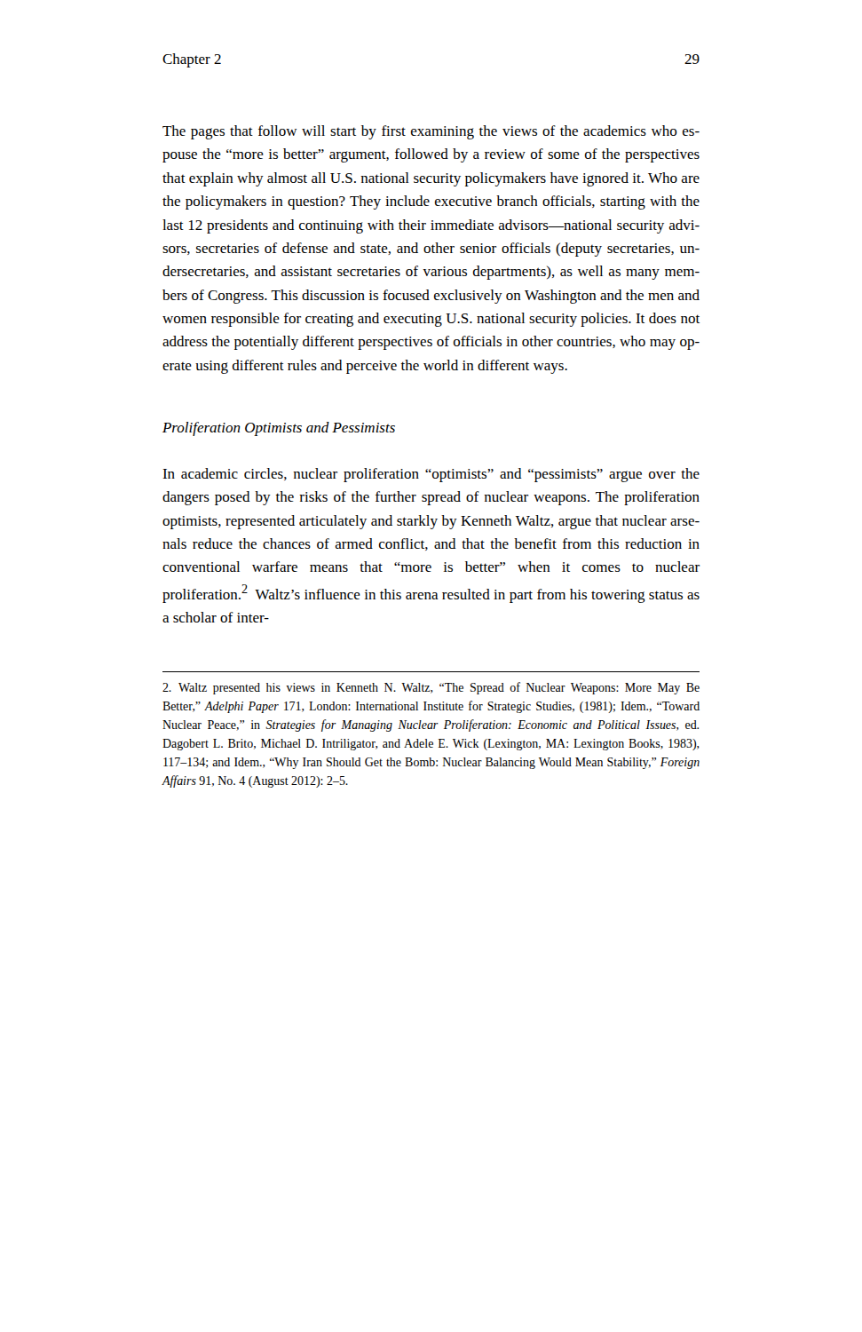Chapter 2 29
The pages that follow will start by first examining the views of the academics who espouse the “more is better” argument, followed by a review of some of the perspectives that explain why almost all U.S. national security policymakers have ignored it. Who are the policymakers in question? They include executive branch officials, starting with the last 12 presidents and continuing with their immediate advisors—national security advisors, secretaries of defense and state, and other senior officials (deputy secretaries, undersecretaries, and assistant secretaries of various departments), as well as many members of Congress. This discussion is focused exclusively on Washington and the men and women responsible for creating and executing U.S. national security policies. It does not address the potentially different perspectives of officials in other countries, who may operate using different rules and perceive the world in different ways.
Proliferation Optimists and Pessimists
In academic circles, nuclear proliferation “optimists” and “pessimists” argue over the dangers posed by the risks of the further spread of nuclear weapons. The proliferation optimists, represented articulately and starkly by Kenneth Waltz, argue that nuclear arsenals reduce the chances of armed conflict, and that the benefit from this reduction in conventional warfare means that “more is better” when it comes to nuclear proliferation.2 Waltz’s influence in this arena resulted in part from his towering status as a scholar of inter-
2. Waltz presented his views in Kenneth N. Waltz, “The Spread of Nuclear Weapons: More May Be Better,” Adelphi Paper 171, London: International Institute for Strategic Studies, (1981); Idem., “Toward Nuclear Peace,” in Strategies for Managing Nuclear Proliferation: Economic and Political Issues, ed. Dagobert L. Brito, Michael D. Intriligator, and Adele E. Wick (Lexington, MA: Lexington Books, 1983), 117–134; and Idem., “Why Iran Should Get the Bomb: Nuclear Balancing Would Mean Stability,” Foreign Affairs 91, No. 4 (August 2012): 2–5.